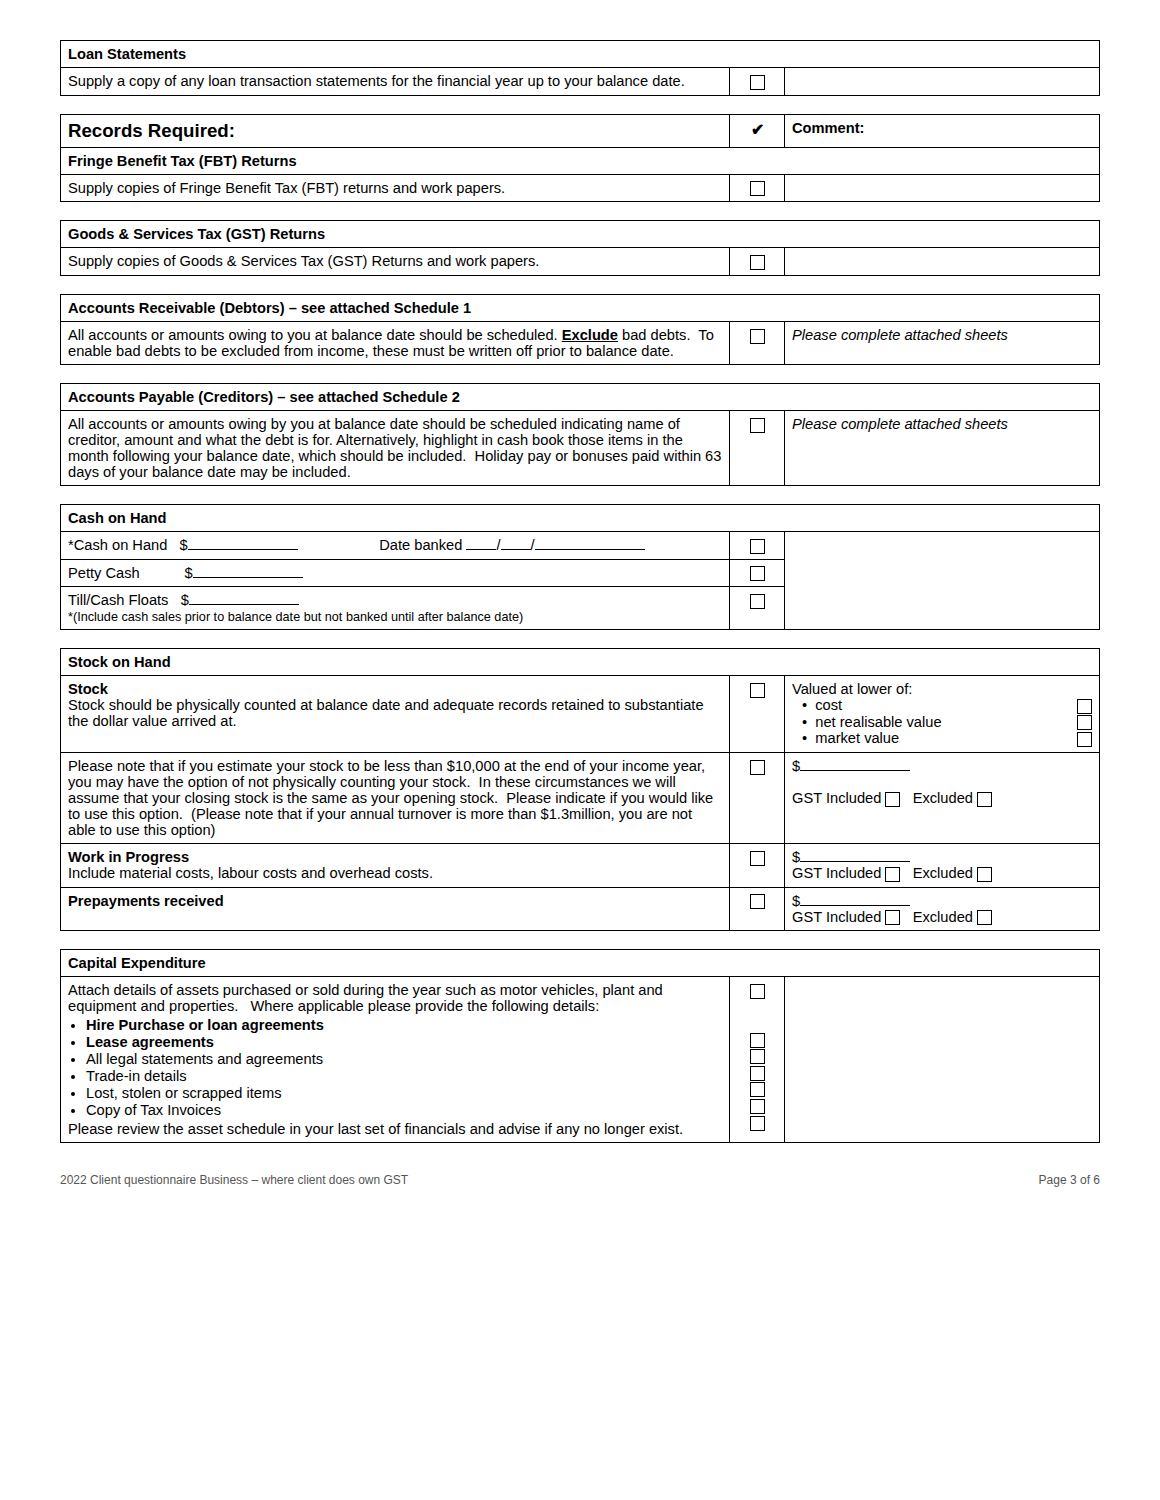| Loan Statements |
| Supply a copy of any loan transaction statements for the financial year up to your balance date. | | |
| Records Required: | ✔ | Comment: |
| Fringe Benefit Tax (FBT) Returns |
| Supply copies of Fringe Benefit Tax (FBT) returns and work papers. | | |
| Goods & Services Tax (GST) Returns |
| Supply copies of Goods & Services Tax (GST) Returns and work papers. | | |
| Accounts Receivable (Debtors) – see attached Schedule 1 |
| All accounts or amounts owing to you at balance date should be scheduled. Exclude bad debts. To enable bad debts to be excluded from income, these must be written off prior to balance date. | | Please complete attached sheets |
| Accounts Payable (Creditors) – see attached Schedule 2 |
| All accounts or amounts owing by you at balance date should be scheduled indicating name of creditor, amount and what the debt is for. Alternatively, highlight in cash book those items in the month following your balance date, which should be included. Holiday pay or bonuses paid within 63 days of your balance date may be included. | | Please complete attached sheets |
| Cash on Hand |
| *Cash on Hand $ Date banked / / | | |
| Petty Cash $ | |
| Till/Cash Floats $ *(Include cash sales prior to balance date but not banked until after balance date) | |
| Stock on Hand |
| Stock Stock should be physically counted at balance date and adequate records retained to substantiate the dollar value arrived at. | | Valued at lower of: / • cost / / / • net realisable value / / / • market value / / |
| Please note that if you estimate your stock to be less than $10,000 at the end of your income year, you may have the option of not physically counting your stock. In these circumstances we will assume that your closing stock is the same as your opening stock. Please indicate if you would like to use this option. (Please note that if your annual turnover is more than $1.3million, you are not able to use this option) | | $ GST Included Excluded |
| Work in Progress Include material costs, labour costs and overhead costs. | | $ GST Included Excluded |
| Prepayments received | | $ GST Included Excluded |
| Capital Expenditure |
| Attach details of assets purchased or sold during the year such as motor vehicles, plant and equipment and properties. Where applicable please provide the following details: Hire Purchase or loan agreements Lease agreements All legal statements and agreements Trade-in details Lost, stolen or scrapped items Copy of Tax Invoices Please review the asset schedule in your last set of financials and advise if any no longer exist. | | |
2022 Client questionnaire Business – where client does own GST Page 3 of 6